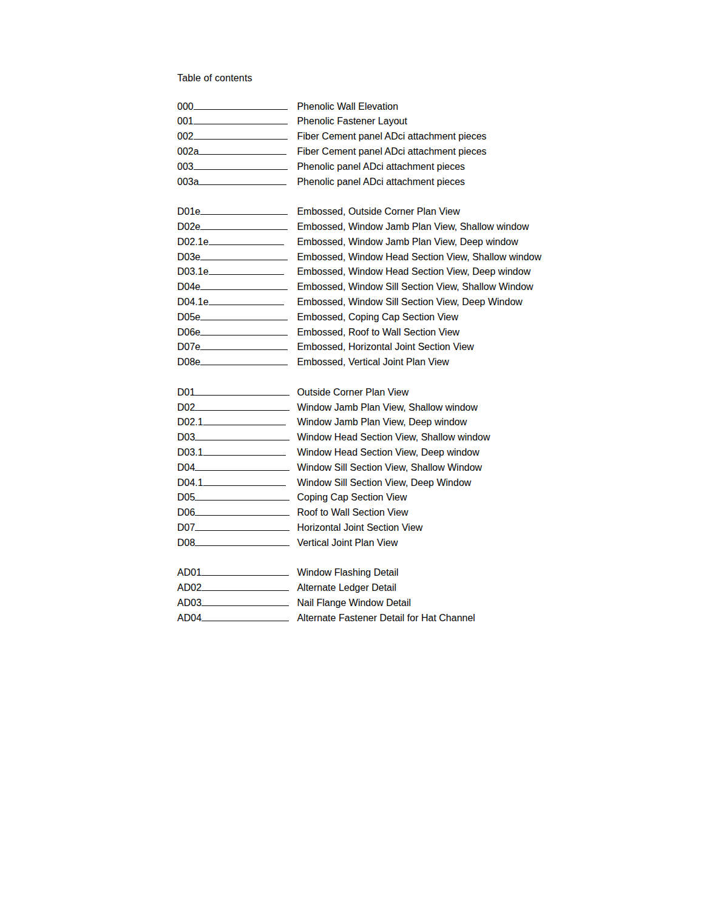Table of contents
| 000 | Phenolic Wall Elevation |
| 001 | Phenolic Fastener Layout |
| 002 | Fiber Cement panel ADci attachment pieces |
| 002a | Fiber Cement panel ADci attachment pieces |
| 003 | Phenolic panel ADci attachment pieces |
| 003a | Phenolic panel ADci attachment pieces |
| D01e | Embossed, Outside Corner Plan View |
| D02e | Embossed, Window Jamb Plan View, Shallow window |
| D02.1e | Embossed, Window Jamb Plan View, Deep window |
| D03e | Embossed, Window Head Section View, Shallow window |
| D03.1e | Embossed, Window Head Section View, Deep window |
| D04e | Embossed, Window Sill Section View, Shallow Window |
| D04.1e | Embossed, Window Sill Section View, Deep Window |
| D05e | Embossed, Coping Cap Section View |
| D06e | Embossed, Roof to Wall Section View |
| D07e | Embossed, Horizontal Joint Section View |
| D08e | Embossed, Vertical Joint Plan View |
| D01 | Outside Corner Plan View |
| D02 | Window Jamb Plan View, Shallow window |
| D02.1 | Window Jamb Plan View, Deep window |
| D03 | Window Head Section View, Shallow window |
| D03.1 | Window Head Section View, Deep window |
| D04 | Window Sill Section View, Shallow Window |
| D04.1 | Window Sill Section View, Deep Window |
| D05 | Coping Cap Section View |
| D06 | Roof to Wall Section View |
| D07 | Horizontal Joint Section View |
| D08 | Vertical Joint Plan View |
| AD01 | Window Flashing Detail |
| AD02 | Alternate Ledger Detail |
| AD03 | Nail Flange Window Detail |
| AD04 | Alternate Fastener Detail for Hat Channel |